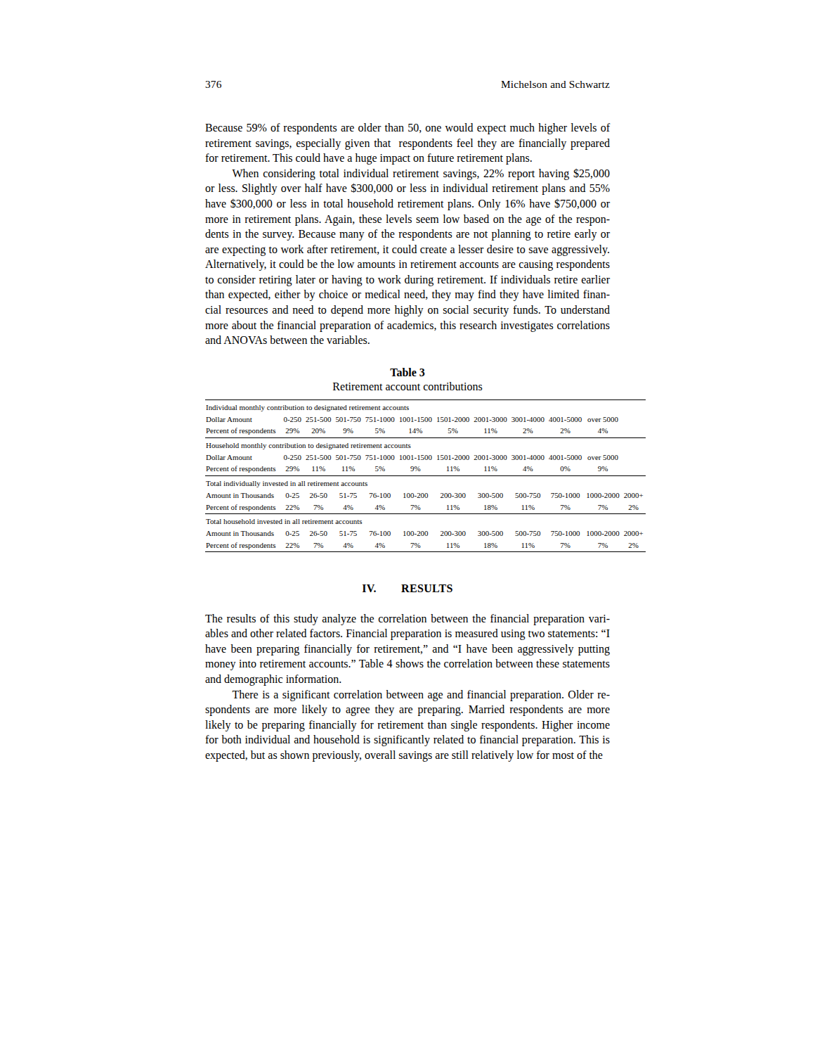376 Michelson and Schwartz
Because 59% of respondents are older than 50, one would expect much higher levels of retirement savings, especially given that respondents feel they are financially prepared for retirement. This could have a huge impact on future retirement plans.
When considering total individual retirement savings, 22% report having $25,000 or less. Slightly over half have $300,000 or less in individual retirement plans and 55% have $300,000 or less in total household retirement plans. Only 16% have $750,000 or more in retirement plans. Again, these levels seem low based on the age of the respondents in the survey. Because many of the respondents are not planning to retire early or are expecting to work after retirement, it could create a lesser desire to save aggressively. Alternatively, it could be the low amounts in retirement accounts are causing respondents to consider retiring later or having to work during retirement. If individuals retire earlier than expected, either by choice or medical need, they may find they have limited financial resources and need to depend more highly on social security funds. To understand more about the financial preparation of academics, this research investigates correlations and ANOVAs between the variables.
Table 3 Retirement account contributions
| Individual monthly contribution to designated retirement accounts |
| Dollar Amount | 0-250 | 251-500 | 501-750 | 751-1000 | 1001-1500 | 1501-2000 | 2001-3000 | 3001-4000 | 4001-5000 | over 5000 | |
| Percent of respondents | 29% | 20% | 9% | 5% | 14% | 5% | 11% | 2% | 2% | 4% | |
| Household monthly contribution to designated retirement accounts |
| Dollar Amount | 0-250 | 251-500 | 501-750 | 751-1000 | 1001-1500 | 1501-2000 | 2001-3000 | 3001-4000 | 4001-5000 | over 5000 | |
| Percent of respondents | 29% | 11% | 11% | 5% | 9% | 11% | 11% | 4% | 0% | 9% | |
| Total individually invested in all retirement accounts |
| Amount in Thousands | 0-25 | 26-50 | 51-75 | 76-100 | 100-200 | 200-300 | 300-500 | 500-750 | 750-1000 | 1000-2000 | 2000+ |
| Percent of respondents | 22% | 7% | 4% | 4% | 7% | 11% | 18% | 11% | 7% | 7% | 2% |
| Total household invested in all retirement accounts |
| Amount in Thousands | 0-25 | 26-50 | 51-75 | 76-100 | 100-200 | 200-300 | 300-500 | 500-750 | 750-1000 | 1000-2000 | 2000+ |
| Percent of respondents | 22% | 7% | 4% | 4% | 7% | 11% | 18% | 11% | 7% | 7% | 2% |
IV. RESULTS
The results of this study analyze the correlation between the financial preparation variables and other related factors. Financial preparation is measured using two statements: “I have been preparing financially for retirement,” and “I have been aggressively putting money into retirement accounts.” Table 4 shows the correlation between these statements and demographic information.
There is a significant correlation between age and financial preparation. Older respondents are more likely to agree they are preparing. Married respondents are more likely to be preparing financially for retirement than single respondents. Higher income for both individual and household is significantly related to financial preparation. This is expected, but as shown previously, overall savings are still relatively low for most of the